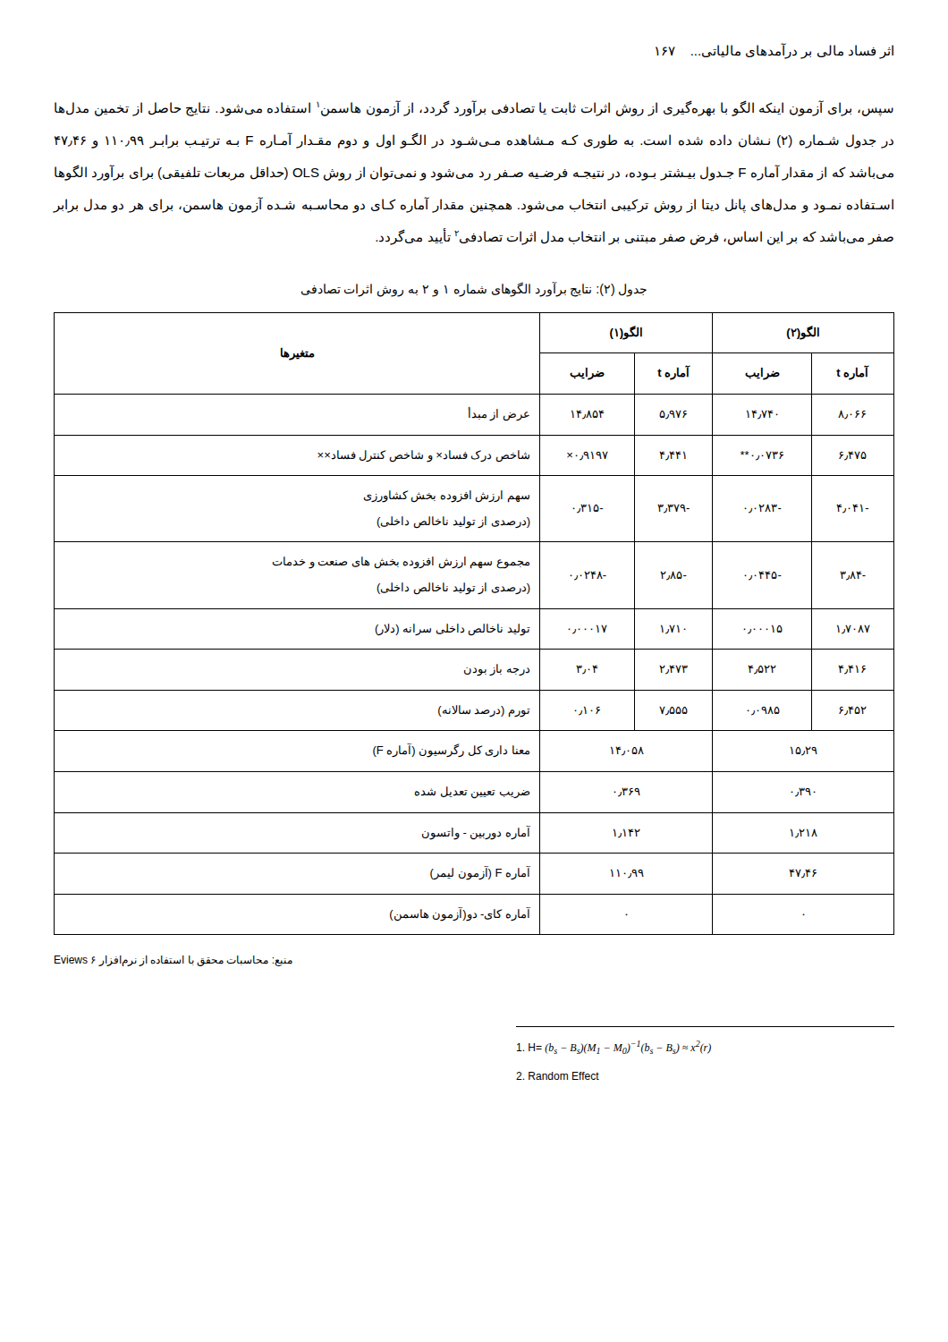اثر فساد مالی بر درآمدهای مالیاتی... ۱۶۷
سپس، برای آزمون اینکه الگو با بهره‌گیری از روش اثرات ثابت یا تصادفی برآورد گردد، از آزمون هاسمن۱ استفاده می‌شود. نتایج حاصل از تخمین مدل‌ها در جدول شـماره (۲) نـشان داده شده است. به طوری کـه مـشاهده مـی‌شـود در الگـو اول و دوم مقـدار آمـاره F بـه ترتیـب برابـر ۱۱۰٫۹۹ و ۴۷٫۴۶ می‌باشد که از مقدار آماره F جـدول بیـشتر بـوده، در نتیجـه فرضـیه صـفر رد می‌شود و نمی‌توان از روش OLS (حداقل مربعات تلفیقی) برای برآورد الگوها اسـتفاده نمـود و مدل‌های پانل دیتا از روش ترکیبی انتخاب می‌شود. همچنین مقدار آماره کـای دو محاسـبه شـده آزمون هاسمن، برای هر دو مدل برابر صفر می‌باشد که بر این اساس، فرض صفر مبتنی بر انتخاب مدل اثرات تصادفی۲ تأیید می‌گردد.
جدول (۲): نتایج برآورد الگوهای شماره ۱ و ۲ به روش اثرات تصادفی
| الگو(۲) | الگو(۱) | متغیرها |
| --- | --- | --- |
| آماره t | ضرایب | آماره t | ضرایب |
| ۸٫۰۶۶ | ۱۴٫۷۴۰ | ۵٫۹۷۶ | ۱۴٫۸۵۴ | عرض از مبدأ |
| ۶٫۴۷۵ | ۰٫۰۷۳۶** | ۴٫۴۴۱ | ۰٫۹۱۹۷× | شاخص درک فساد× و شاخص کنترل فساد×× |
| -۴٫۰۴۱ | -۰٫۰۲۸۳ | -۳٫۳۷۹ | -۰٫۳۱۵ | سهم ارزش افزوده بخش کشاورزی (درصدی از تولید ناخالص داخلی) |
| -۳٫۸۴ | -۰٫۰۴۴۵ | -۲٫۸۵ | -۰٫۰۲۴۸ | مجموع سهم ارزش افزوده بخش های صنعت و خدمات (درصدی از تولید ناخالص داخلی) |
| ۱٫۷۰۸۷ | ۰٫۰۰۰۱۵ | ۱٫۷۱۰ | ۰٫۰۰۰۱۷ | تولید ناخالص داخلی سرانه (دلار) |
| ۴٫۴۱۶ | ۴٫۵۲۲ | ۲٫۴۷۳ | ۳٫۰۴ | درجه باز بودن |
| ۶٫۴۵۲ | ۰٫۰۹۸۵ | ۷٫۵۵۵ | ۰٫۱۰۶ | تورم (درصد سالانه) |
| ۱۵٫۲۹ | ۱۴٫۰۵۸ | معنا داری کل رگرسیون (آماره F) |
| ۰٫۳۹۰ | ۰٫۳۶۹ | ضریب تعیین تعدیل شده |
| ۱٫۲۱۸ | ۱٫۱۴۲ | آماره دوربین - واتسون |
| ۴۷٫۴۶ | ۱۱۰٫۹۹ | آماره F (آزمون لیمر) |
| ۰ | ۰ | آماره کای- دو(آزمون هاسمن) |
منبع: محاسبات محقق با استفاده از نرم‌افزار Eviews ۶
1. H= (bs − Bs)(M1 − M0)−1(bs − Bs) ≈ x2(r)
2. Random Effect